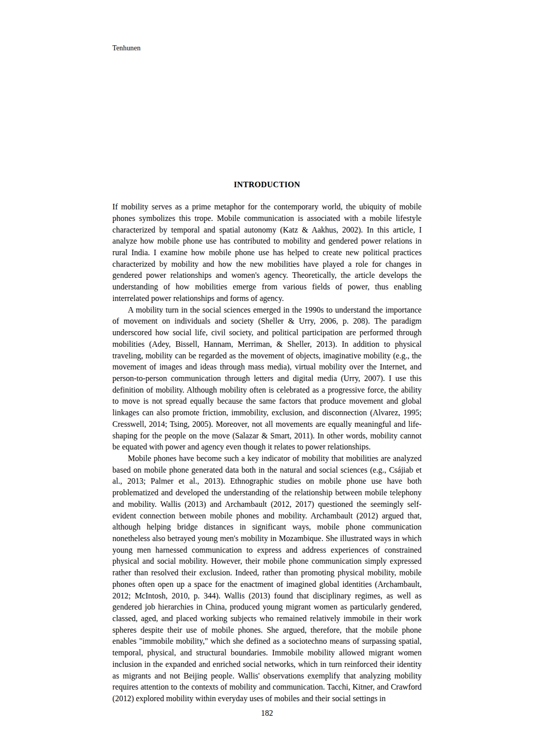Tenhunen
INTRODUCTION
If mobility serves as a prime metaphor for the contemporary world, the ubiquity of mobile phones symbolizes this trope. Mobile communication is associated with a mobile lifestyle characterized by temporal and spatial autonomy (Katz & Aakhus, 2002). In this article, I analyze how mobile phone use has contributed to mobility and gendered power relations in rural India. I examine how mobile phone use has helped to create new political practices characterized by mobility and how the new mobilities have played a role for changes in gendered power relationships and women's agency. Theoretically, the article develops the understanding of how mobilities emerge from various fields of power, thus enabling interrelated power relationships and forms of agency.
A mobility turn in the social sciences emerged in the 1990s to understand the importance of movement on individuals and society (Sheller & Urry, 2006, p. 208). The paradigm underscored how social life, civil society, and political participation are performed through mobilities (Adey, Bissell, Hannam, Merriman, & Sheller, 2013). In addition to physical traveling, mobility can be regarded as the movement of objects, imaginative mobility (e.g., the movement of images and ideas through mass media), virtual mobility over the Internet, and person-to-person communication through letters and digital media (Urry, 2007). I use this definition of mobility. Although mobility often is celebrated as a progressive force, the ability to move is not spread equally because the same factors that produce movement and global linkages can also promote friction, immobility, exclusion, and disconnection (Alvarez, 1995; Cresswell, 2014; Tsing, 2005). Moreover, not all movements are equally meaningful and life-shaping for the people on the move (Salazar & Smart, 2011). In other words, mobility cannot be equated with power and agency even though it relates to power relationships.
Mobile phones have become such a key indicator of mobility that mobilities are analyzed based on mobile phone generated data both in the natural and social sciences (e.g., Csájiab et al., 2013; Palmer et al., 2013). Ethnographic studies on mobile phone use have both problematized and developed the understanding of the relationship between mobile telephony and mobility. Wallis (2013) and Archambault (2012, 2017) questioned the seemingly self-evident connection between mobile phones and mobility. Archambault (2012) argued that, although helping bridge distances in significant ways, mobile phone communication nonetheless also betrayed young men's mobility in Mozambique. She illustrated ways in which young men harnessed communication to express and address experiences of constrained physical and social mobility. However, their mobile phone communication simply expressed rather than resolved their exclusion. Indeed, rather than promoting physical mobility, mobile phones often open up a space for the enactment of imagined global identities (Archambault, 2012; McIntosh, 2010, p. 344). Wallis (2013) found that disciplinary regimes, as well as gendered job hierarchies in China, produced young migrant women as particularly gendered, classed, aged, and placed working subjects who remained relatively immobile in their work spheres despite their use of mobile phones. She argued, therefore, that the mobile phone enables "immobile mobility," which she defined as a sociotechno means of surpassing spatial, temporal, physical, and structural boundaries. Immobile mobility allowed migrant women inclusion in the expanded and enriched social networks, which in turn reinforced their identity as migrants and not Beijing people. Wallis' observations exemplify that analyzing mobility requires attention to the contexts of mobility and communication. Tacchi, Kitner, and Crawford (2012) explored mobility within everyday uses of mobiles and their social settings in
182